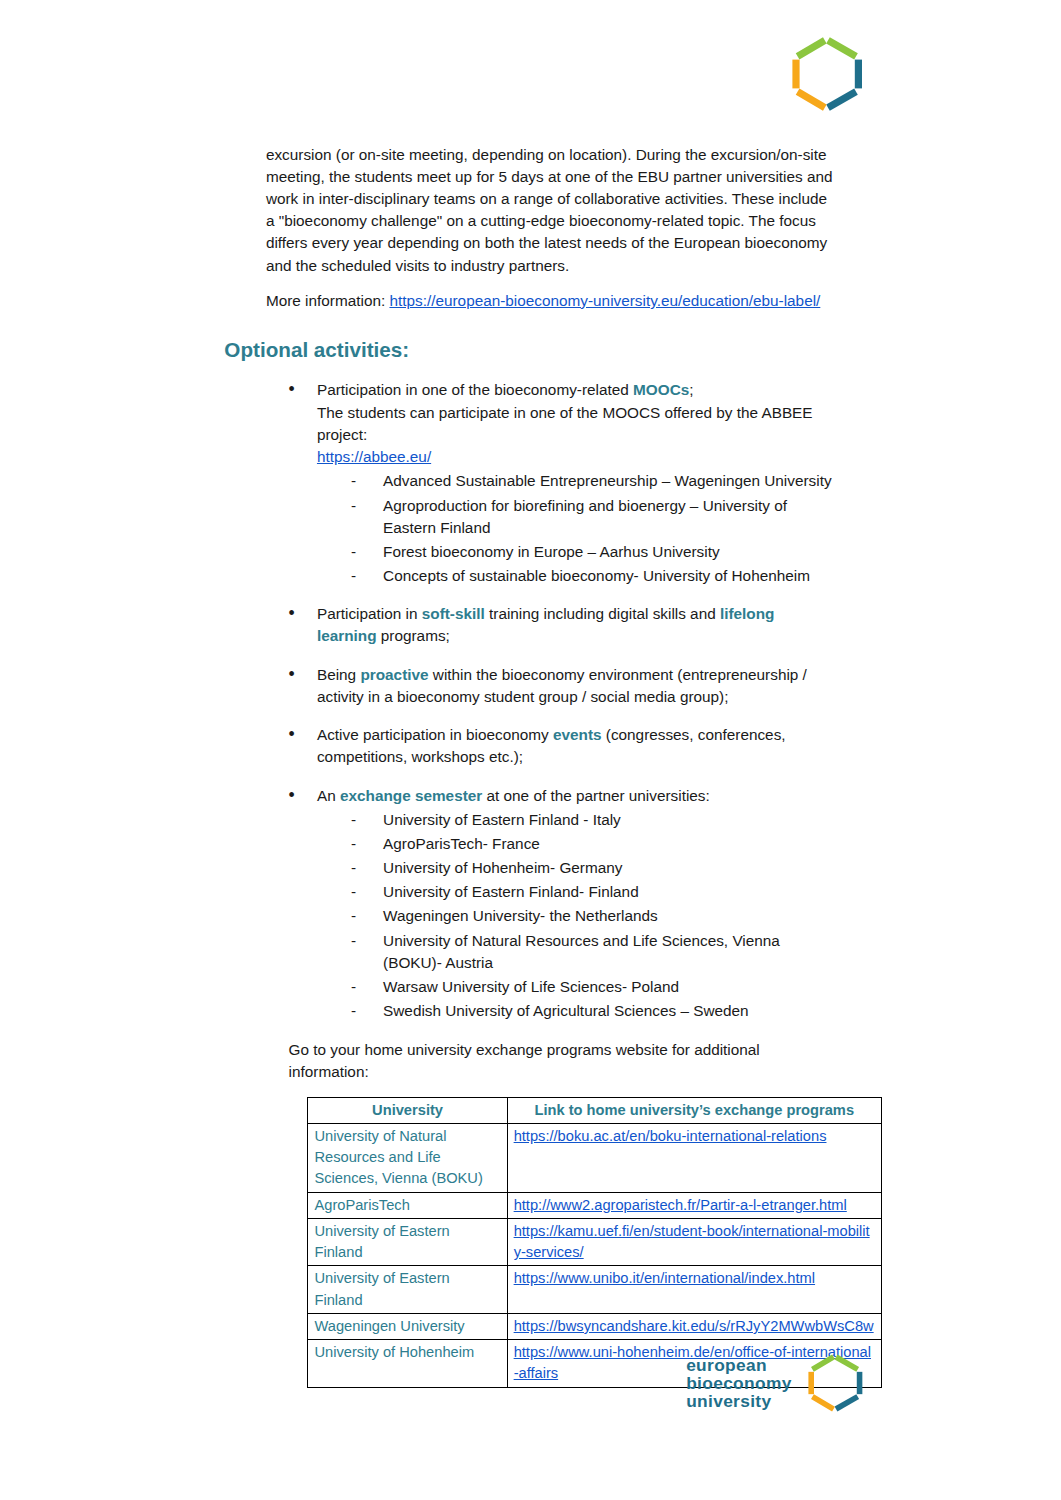excursion (or on-site meeting, depending on location). During the excursion/on-site meeting, the students meet up for 5 days at one of the EBU partner universities and work in inter-disciplinary teams on a range of collaborative activities. These include a "bioeconomy challenge" on a cutting-edge bioeconomy-related topic. The focus differs every year depending on both the latest needs of the European bioeconomy and the scheduled visits to industry partners.
More information: https://european-bioeconomy-university.eu/education/ebu-label/
Optional activities:
Participation in one of the bioeconomy-related MOOCs;
The students can participate in one of the MOOCS offered by the ABBEE project:
https://abbee.eu/
Advanced Sustainable Entrepreneurship – Wageningen University
Agroproduction for biorefining and bioenergy – University of Eastern Finland
Forest bioeconomy in Europe – Aarhus University
Concepts of sustainable bioeconomy- University of Hohenheim
Participation in soft-skill training including digital skills and lifelong learning programs;
Being proactive within the bioeconomy environment (entrepreneurship / activity in a bioeconomy student group / social media group);
Active participation in bioeconomy events (congresses, conferences, competitions, workshops etc.);
An exchange semester at one of the partner universities:
University of Eastern Finland - Italy
AgroParisTech- France
University of Hohenheim- Germany
University of Eastern Finland- Finland
Wageningen University- the Netherlands
University of Natural Resources and Life Sciences, Vienna (BOKU)- Austria
Warsaw University of Life Sciences- Poland
Swedish University of Agricultural Sciences – Sweden
Go to your home university exchange programs website for additional information:
| University | Link to home university’s exchange programs |
| --- | --- |
| University of Natural Resources and Life Sciences, Vienna (BOKU) | https://boku.ac.at/en/boku-international-relations |
| AgroParisTech | http://www2.agroparistech.fr/Partir-a-l-etranger.html |
| University of Eastern Finland | https://kamu.uef.fi/en/student-book/international-mobility-services/ |
| University of Eastern Finland | https://www.unibo.it/en/international/index.html |
| Wageningen University | https://bwsyncandshare.kit.edu/s/rRJyY2MWwbWsC8w |
| University of Hohenheim | https://www.uni-hohenheim.de/en/office-of-international-affairs |
european bioeconomy university